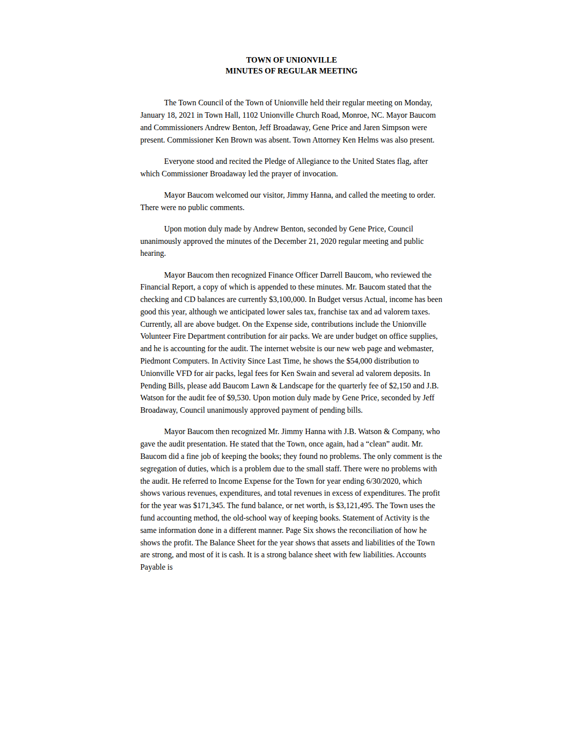TOWN OF UNIONVILLE MINUTES OF REGULAR MEETING
The Town Council of the Town of Unionville held their regular meeting on Monday, January 18, 2021 in Town Hall, 1102 Unionville Church Road, Monroe, NC. Mayor Baucom and Commissioners Andrew Benton, Jeff Broadaway, Gene Price and Jaren Simpson were present. Commissioner Ken Brown was absent. Town Attorney Ken Helms was also present.
Everyone stood and recited the Pledge of Allegiance to the United States flag, after which Commissioner Broadaway led the prayer of invocation.
Mayor Baucom welcomed our visitor, Jimmy Hanna, and called the meeting to order. There were no public comments.
Upon motion duly made by Andrew Benton, seconded by Gene Price, Council unanimously approved the minutes of the December 21, 2020 regular meeting and public hearing.
Mayor Baucom then recognized Finance Officer Darrell Baucom, who reviewed the Financial Report, a copy of which is appended to these minutes. Mr. Baucom stated that the checking and CD balances are currently $3,100,000. In Budget versus Actual, income has been good this year, although we anticipated lower sales tax, franchise tax and ad valorem taxes. Currently, all are above budget. On the Expense side, contributions include the Unionville Volunteer Fire Department contribution for air packs. We are under budget on office supplies, and he is accounting for the audit. The internet website is our new web page and webmaster, Piedmont Computers. In Activity Since Last Time, he shows the $54,000 distribution to Unionville VFD for air packs, legal fees for Ken Swain and several ad valorem deposits. In Pending Bills, please add Baucom Lawn & Landscape for the quarterly fee of $2,150 and J.B. Watson for the audit fee of $9,530. Upon motion duly made by Gene Price, seconded by Jeff Broadaway, Council unanimously approved payment of pending bills.
Mayor Baucom then recognized Mr. Jimmy Hanna with J.B. Watson & Company, who gave the audit presentation. He stated that the Town, once again, had a “clean” audit. Mr. Baucom did a fine job of keeping the books; they found no problems. The only comment is the segregation of duties, which is a problem due to the small staff. There were no problems with the audit. He referred to Income Expense for the Town for year ending 6/30/2020, which shows various revenues, expenditures, and total revenues in excess of expenditures. The profit for the year was $171,345. The fund balance, or net worth, is $3,121,495. The Town uses the fund accounting method, the old-school way of keeping books. Statement of Activity is the same information done in a different manner. Page Six shows the reconciliation of how he shows the profit. The Balance Sheet for the year shows that assets and liabilities of the Town are strong, and most of it is cash. It is a strong balance sheet with few liabilities. Accounts Payable is